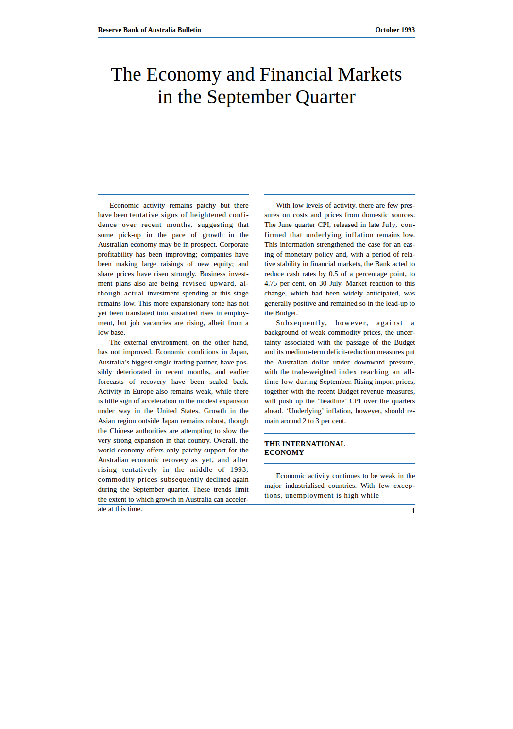Reserve Bank of Australia Bulletin
October 1993
The Economy and Financial Markets
in the September Quarter
Economic activity remains patchy but there have been tentative signs of heightened confidence over recent months, suggesting that some pick-up in the pace of growth in the Australian economy may be in prospect. Corporate profitability has been improving; companies have been making large raisings of new equity; and share prices have risen strongly. Business investment plans also are being revised upward, although actual investment spending at this stage remains low. This more expansionary tone has not yet been translated into sustained rises in employment, but job vacancies are rising, albeit from a low base.
The external environment, on the other hand, has not improved. Economic conditions in Japan, Australia’s biggest single trading partner, have possibly deteriorated in recent months, and earlier forecasts of recovery have been scaled back. Activity in Europe also remains weak, while there is little sign of acceleration in the modest expansion under way in the United States. Growth in the Asian region outside Japan remains robust, though the Chinese authorities are attempting to slow the very strong expansion in that country. Overall, the world economy offers only patchy support for the Australian economic recovery as yet, and after rising tentatively in the middle of 1993, commodity prices subsequently declined again during the September quarter. These trends limit the extent to which growth in Australia can accelerate at this time.
With low levels of activity, there are few pressures on costs and prices from domestic sources. The June quarter CPI, released in late July, confirmed that underlying inflation remains low. This information strengthened the case for an easing of monetary policy and, with a period of relative stability in financial markets, the Bank acted to reduce cash rates by 0.5 of a percentage point, to 4.75 per cent, on 30 July. Market reaction to this change, which had been widely anticipated, was generally positive and remained so in the lead-up to the Budget.
Subsequently, however, against a background of weak commodity prices, the uncertainty associated with the passage of the Budget and its medium-term deficit-reduction measures put the Australian dollar under downward pressure, with the trade-weighted index reaching an all-time low during September. Rising import prices, together with the recent Budget revenue measures, will push up the ‘headline’ CPI over the quarters ahead. ‘Underlying’ inflation, however, should remain around 2 to 3 per cent.
THE INTERNATIONAL
ECONOMY
Economic activity continues to be weak in the major industrialised countries. With few exceptions, unemployment is high while
1